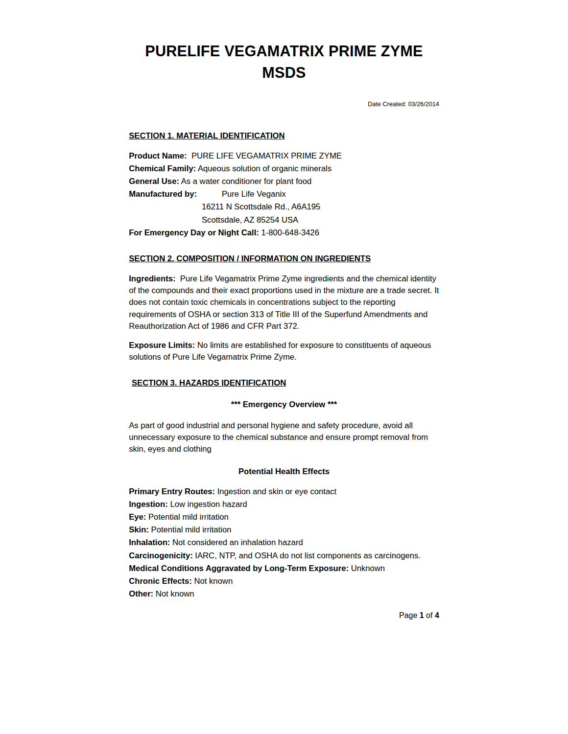PURELIFE VEGAMATRIX PRIME ZYME MSDS
Date Created: 03/26/2014
SECTION 1. MATERIAL IDENTIFICATION
Product Name: PURE LIFE VEGAMATRIX PRIME ZYME
Chemical Family: Aqueous solution of organic minerals
General Use: As a water conditioner for plant food
Manufactured by: Pure Life Veganix
16211 N Scottsdale Rd., A6A195
Scottsdale, AZ 85254 USA
For Emergency Day or Night Call: 1-800-648-3426
SECTION 2. COMPOSITION / INFORMATION ON INGREDIENTS
Ingredients: Pure Life Vegamatrix Prime Zyme ingredients and the chemical identity of the compounds and their exact proportions used in the mixture are a trade secret. It does not contain toxic chemicals in concentrations subject to the reporting requirements of OSHA or section 313 of Title III of the Superfund Amendments and Reauthorization Act of 1986 and CFR Part 372.
Exposure Limits: No limits are established for exposure to constituents of aqueous solutions of Pure Life Vegamatrix Prime Zyme.
SECTION 3. HAZARDS IDENTIFICATION
*** Emergency Overview ***
As part of good industrial and personal hygiene and safety procedure, avoid all unnecessary exposure to the chemical substance and ensure prompt removal from skin, eyes and clothing
Potential Health Effects
Primary Entry Routes: Ingestion and skin or eye contact
Ingestion: Low ingestion hazard
Eye: Potential mild irritation
Skin: Potential mild irritation
Inhalation: Not considered an inhalation hazard
Carcinogenicity: IARC, NTP, and OSHA do not list components as carcinogens.
Medical Conditions Aggravated by Long-Term Exposure: Unknown
Chronic Effects: Not known
Other: Not known
Page 1 of 4